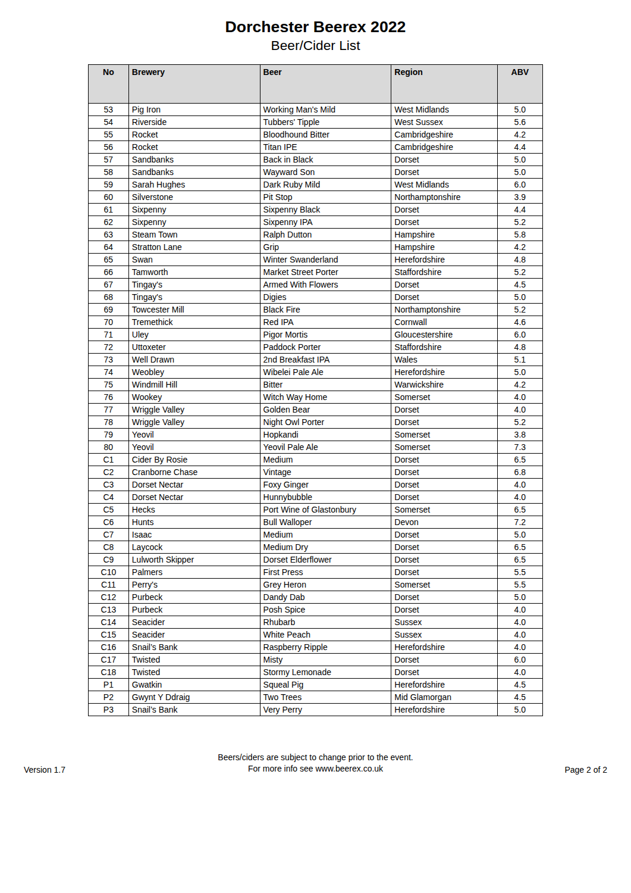Dorchester Beerex 2022
Beer/Cider List
| No | Brewery | Beer | Region | ABV |
| --- | --- | --- | --- | --- |
| 53 | Pig Iron | Working Man's Mild | West Midlands | 5.0 |
| 54 | Riverside | Tubbers' Tipple | West Sussex | 5.6 |
| 55 | Rocket | Bloodhound Bitter | Cambridgeshire | 4.2 |
| 56 | Rocket | Titan IPE | Cambridgeshire | 4.4 |
| 57 | Sandbanks | Back in Black | Dorset | 5.0 |
| 58 | Sandbanks | Wayward Son | Dorset | 5.0 |
| 59 | Sarah Hughes | Dark Ruby Mild | West Midlands | 6.0 |
| 60 | Silverstone | Pit Stop | Northamptonshire | 3.9 |
| 61 | Sixpenny | Sixpenny Black | Dorset | 4.4 |
| 62 | Sixpenny | Sixpenny IPA | Dorset | 5.2 |
| 63 | Steam Town | Ralph Dutton | Hampshire | 5.8 |
| 64 | Stratton Lane | Grip | Hampshire | 4.2 |
| 65 | Swan | Winter Swanderland | Herefordshire | 4.8 |
| 66 | Tamworth | Market Street Porter | Staffordshire | 5.2 |
| 67 | Tingay's | Armed With Flowers | Dorset | 4.5 |
| 68 | Tingay's | Digies | Dorset | 5.0 |
| 69 | Towcester Mill | Black Fire | Northamptonshire | 5.2 |
| 70 | Tremethick | Red IPA | Cornwall | 4.6 |
| 71 | Uley | Pigor Mortis | Gloucestershire | 6.0 |
| 72 | Uttoxeter | Paddock Porter | Staffordshire | 4.8 |
| 73 | Well Drawn | 2nd Breakfast IPA | Wales | 5.1 |
| 74 | Weobley | Wibelei Pale Ale | Herefordshire | 5.0 |
| 75 | Windmill Hill | Bitter | Warwickshire | 4.2 |
| 76 | Wookey | Witch Way Home | Somerset | 4.0 |
| 77 | Wriggle Valley | Golden Bear | Dorset | 4.0 |
| 78 | Wriggle Valley | Night Owl Porter | Dorset | 5.2 |
| 79 | Yeovil | Hopkandi | Somerset | 3.8 |
| 80 | Yeovil | Yeovil Pale Ale | Somerset | 7.3 |
| C1 | Cider By Rosie | Medium | Dorset | 6.5 |
| C2 | Cranborne Chase | Vintage | Dorset | 6.8 |
| C3 | Dorset Nectar | Foxy Ginger | Dorset | 4.0 |
| C4 | Dorset Nectar | Hunnybubble | Dorset | 4.0 |
| C5 | Hecks | Port Wine of Glastonbury | Somerset | 6.5 |
| C6 | Hunts | Bull Walloper | Devon | 7.2 |
| C7 | Isaac | Medium | Dorset | 5.0 |
| C8 | Laycock | Medium Dry | Dorset | 6.5 |
| C9 | Lulworth Skipper | Dorset Elderflower | Dorset | 6.5 |
| C10 | Palmers | First Press | Dorset | 5.5 |
| C11 | Perry's | Grey Heron | Somerset | 5.5 |
| C12 | Purbeck | Dandy Dab | Dorset | 5.0 |
| C13 | Purbeck | Posh Spice | Dorset | 4.0 |
| C14 | Seacider | Rhubarb | Sussex | 4.0 |
| C15 | Seacider | White Peach | Sussex | 4.0 |
| C16 | Snail’s Bank | Raspberry Ripple | Herefordshire | 4.0 |
| C17 | Twisted | Misty | Dorset | 6.0 |
| C18 | Twisted | Stormy Lemonade | Dorset | 4.0 |
| P1 | Gwatkin | Squeal Pig | Herefordshire | 4.5 |
| P2 | Gwynt Y Ddraig | Two Trees | Mid Glamorgan | 4.5 |
| P3 | Snail’s Bank | Very Perry | Herefordshire | 5.0 |
Beers/ciders are subject to change prior to the event.
For more info see www.beerex.co.uk
Version 1.7
Page 2 of 2